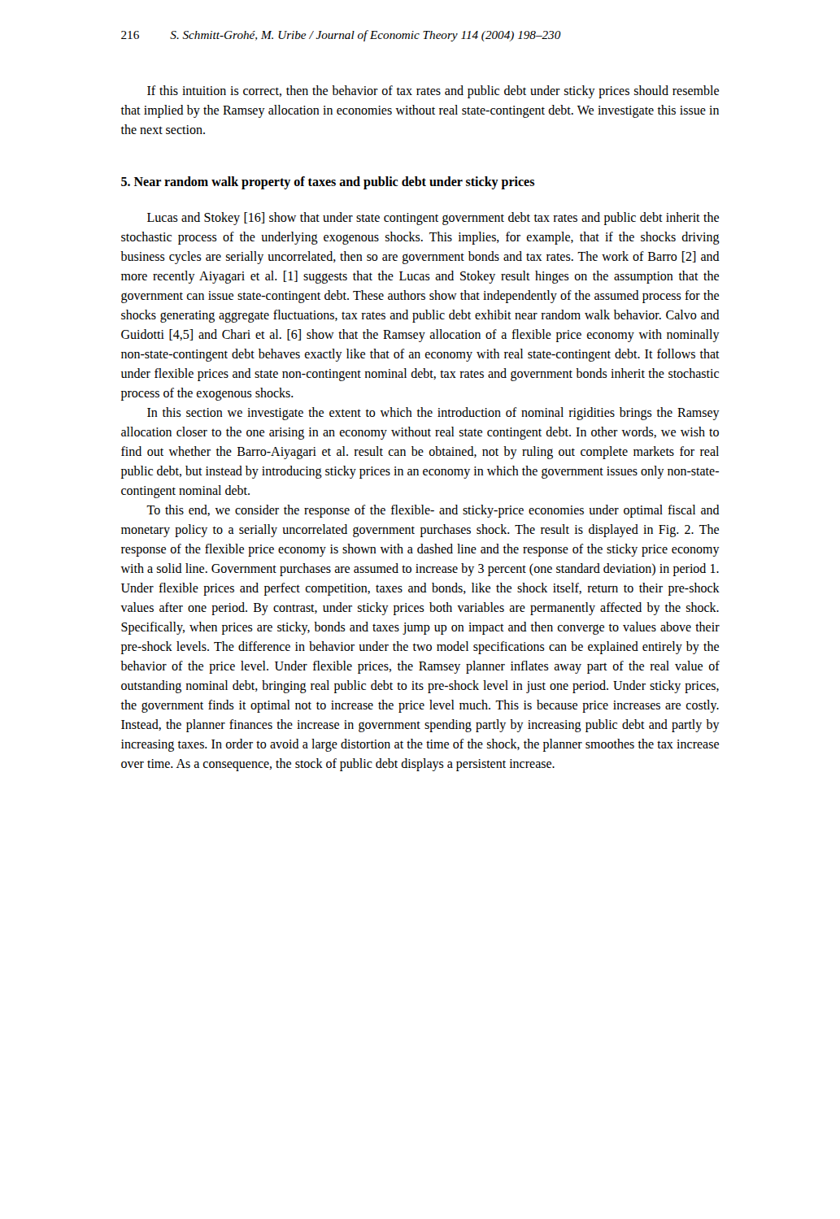216 S. Schmitt-Grohé, M. Uribe / Journal of Economic Theory 114 (2004) 198–230
If this intuition is correct, then the behavior of tax rates and public debt under sticky prices should resemble that implied by the Ramsey allocation in economies without real state-contingent debt. We investigate this issue in the next section.
5. Near random walk property of taxes and public debt under sticky prices
Lucas and Stokey [16] show that under state contingent government debt tax rates and public debt inherit the stochastic process of the underlying exogenous shocks. This implies, for example, that if the shocks driving business cycles are serially uncorrelated, then so are government bonds and tax rates. The work of Barro [2] and more recently Aiyagari et al. [1] suggests that the Lucas and Stokey result hinges on the assumption that the government can issue state-contingent debt. These authors show that independently of the assumed process for the shocks generating aggregate fluctuations, tax rates and public debt exhibit near random walk behavior. Calvo and Guidotti [4,5] and Chari et al. [6] show that the Ramsey allocation of a flexible price economy with nominally non-state-contingent debt behaves exactly like that of an economy with real state-contingent debt. It follows that under flexible prices and state non-contingent nominal debt, tax rates and government bonds inherit the stochastic process of the exogenous shocks.
In this section we investigate the extent to which the introduction of nominal rigidities brings the Ramsey allocation closer to the one arising in an economy without real state contingent debt. In other words, we wish to find out whether the Barro-Aiyagari et al. result can be obtained, not by ruling out complete markets for real public debt, but instead by introducing sticky prices in an economy in which the government issues only non-state-contingent nominal debt.
To this end, we consider the response of the flexible- and sticky-price economies under optimal fiscal and monetary policy to a serially uncorrelated government purchases shock. The result is displayed in Fig. 2. The response of the flexible price economy is shown with a dashed line and the response of the sticky price economy with a solid line. Government purchases are assumed to increase by 3 percent (one standard deviation) in period 1. Under flexible prices and perfect competition, taxes and bonds, like the shock itself, return to their pre-shock values after one period. By contrast, under sticky prices both variables are permanently affected by the shock. Specifically, when prices are sticky, bonds and taxes jump up on impact and then converge to values above their pre-shock levels. The difference in behavior under the two model specifications can be explained entirely by the behavior of the price level. Under flexible prices, the Ramsey planner inflates away part of the real value of outstanding nominal debt, bringing real public debt to its pre-shock level in just one period. Under sticky prices, the government finds it optimal not to increase the price level much. This is because price increases are costly. Instead, the planner finances the increase in government spending partly by increasing public debt and partly by increasing taxes. In order to avoid a large distortion at the time of the shock, the planner smoothes the tax increase over time. As a consequence, the stock of public debt displays a persistent increase.